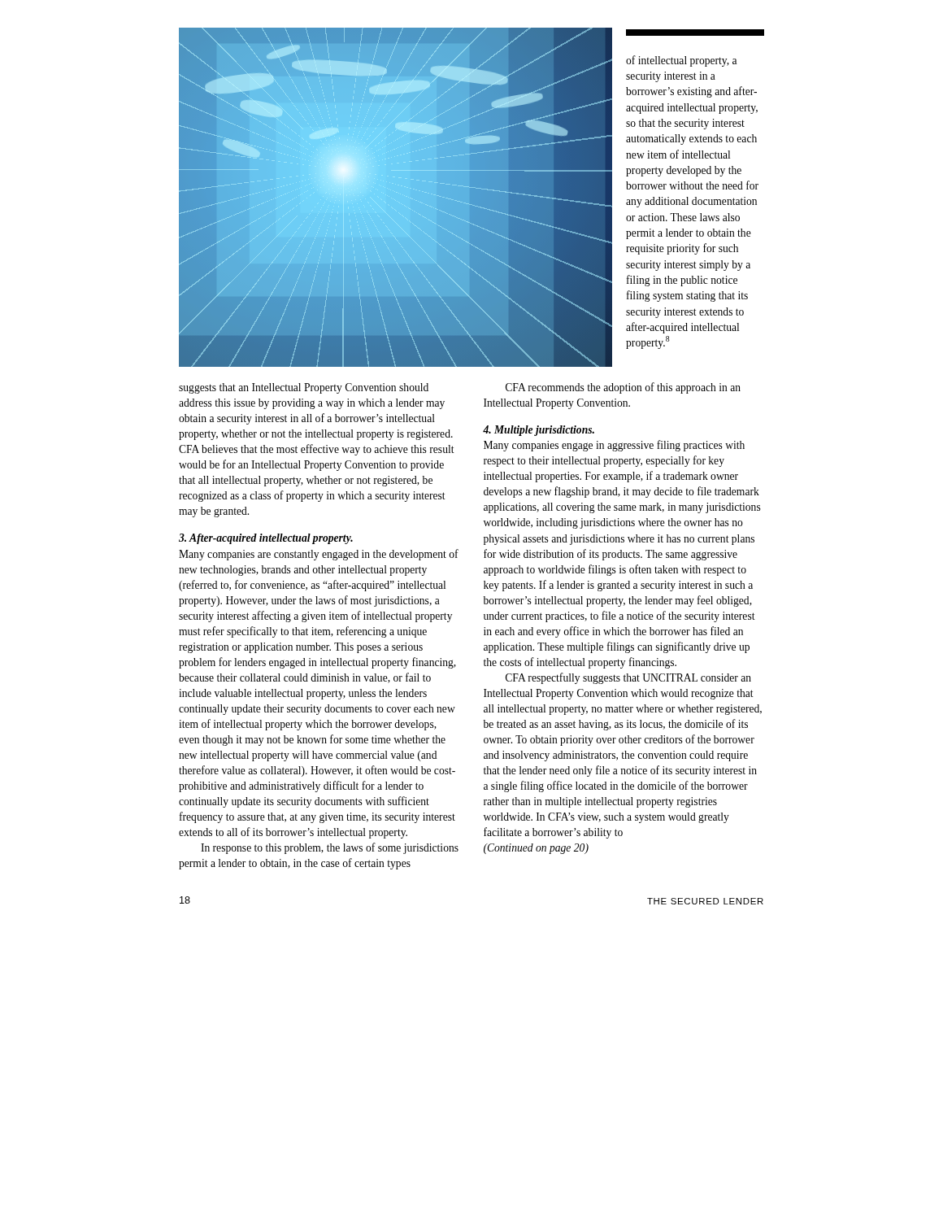of intellectual property, a security interest in a borrower’s existing and after-acquired intellectual property, so that the security interest automatically extends to each new item of intellectual property developed by the borrower without the need for any additional documentation or action. These laws also permit a lender to obtain the requisite priority for such security interest simply by a filing in the public notice filing system stating that its security interest extends to after-acquired intellectual property.8
suggests that an Intellectual Property Convention should address this issue by providing a way in which a lender may obtain a security interest in all of a borrower’s intellectual property, whether or not the intellectual property is registered. CFA believes that the most effective way to achieve this result would be for an Intellectual Property Convention to provide that all intellectual property, whether or not registered, be recognized as a class of property in which a security interest may be granted.
3. After-acquired intellectual property.
Many companies are constantly engaged in the development of new technologies, brands and other intellectual property (referred to, for convenience, as “after-acquired” intellectual property). However, under the laws of most jurisdictions, a security interest affecting a given item of intellectual property must refer specifically to that item, referencing a unique registration or application number. This poses a serious problem for lenders engaged in intellectual property financing, because their collateral could diminish in value, or fail to include valuable intellectual property, unless the lenders continually update their security documents to cover each new item of intellectual property which the borrower develops, even though it may not be known for some time whether the new intellectual property will have commercial value (and therefore value as collateral). However, it often would be cost-prohibitive and administratively difficult for a lender to continually update its security documents with sufficient frequency to assure that, at any given time, its security interest extends to all of its borrower’s intellectual property.
In response to this problem, the laws of some jurisdictions permit a lender to obtain, in the case of certain types
CFA recommends the adoption of this approach in an Intellectual Property Convention.
4. Multiple jurisdictions.
Many companies engage in aggressive filing practices with respect to their intellectual property, especially for key intellectual properties. For example, if a trademark owner develops a new flagship brand, it may decide to file trademark applications, all covering the same mark, in many jurisdictions worldwide, including jurisdictions where the owner has no physical assets and jurisdictions where it has no current plans for wide distribution of its products. The same aggressive approach to worldwide filings is often taken with respect to key patents. If a lender is granted a security interest in such a borrower’s intellectual property, the lender may feel obliged, under current practices, to file a notice of the security interest in each and every office in which the borrower has filed an application. These multiple filings can significantly drive up the costs of intellectual property financings.
CFA respectfully suggests that UNCITRAL consider an Intellectual Property Convention which would recognize that all intellectual property, no matter where or whether registered, be treated as an asset having, as its locus, the domicile of its owner. To obtain priority over other creditors of the borrower and insolvency administrators, the convention could require that the lender need only file a notice of its security interest in a single filing office located in the domicile of the borrower rather than in multiple intellectual property registries worldwide. In CFA’s view, such a system would greatly facilitate a borrower’s ability to
(Continued on page 20)
18
THE SECURED LENDER